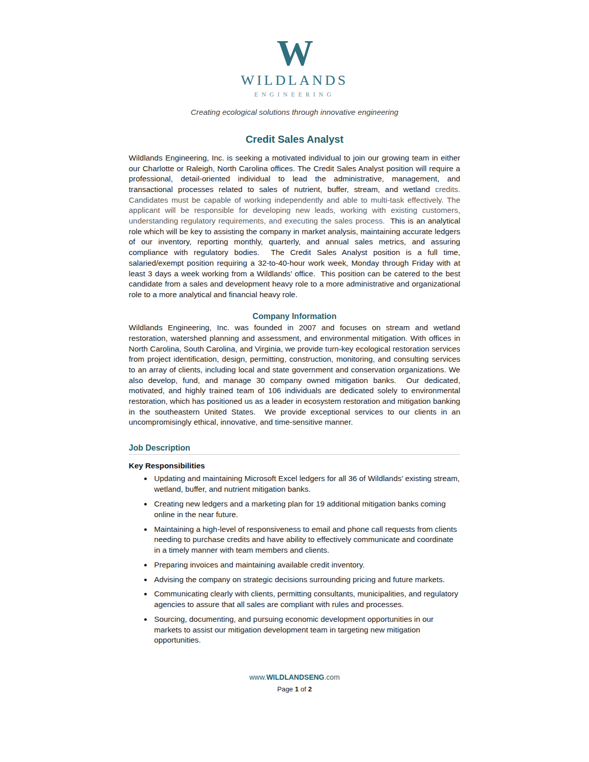W WILDLANDS ENGINEERING
Creating ecological solutions through innovative engineering
Credit Sales Analyst
Wildlands Engineering, Inc. is seeking a motivated individual to join our growing team in either our Charlotte or Raleigh, North Carolina offices. The Credit Sales Analyst position will require a professional, detail-oriented individual to lead the administrative, management, and transactional processes related to sales of nutrient, buffer, stream, and wetland credits. Candidates must be capable of working independently and able to multi-task effectively. The applicant will be responsible for developing new leads, working with existing customers, understanding regulatory requirements, and executing the sales process. This is an analytical role which will be key to assisting the company in market analysis, maintaining accurate ledgers of our inventory, reporting monthly, quarterly, and annual sales metrics, and assuring compliance with regulatory bodies. The Credit Sales Analyst position is a full time, salaried/exempt position requiring a 32-to-40-hour work week, Monday through Friday with at least 3 days a week working from a Wildlands’ office. This position can be catered to the best candidate from a sales and development heavy role to a more administrative and organizational role to a more analytical and financial heavy role.
Company Information
Wildlands Engineering, Inc. was founded in 2007 and focuses on stream and wetland restoration, watershed planning and assessment, and environmental mitigation. With offices in North Carolina, South Carolina, and Virginia, we provide turn-key ecological restoration services from project identification, design, permitting, construction, monitoring, and consulting services to an array of clients, including local and state government and conservation organizations. We also develop, fund, and manage 30 company owned mitigation banks. Our dedicated, motivated, and highly trained team of 106 individuals are dedicated solely to environmental restoration, which has positioned us as a leader in ecosystem restoration and mitigation banking in the southeastern United States. We provide exceptional services to our clients in an uncompromisingly ethical, innovative, and time-sensitive manner.
Job Description
Key Responsibilities
Updating and maintaining Microsoft Excel ledgers for all 36 of Wildlands’ existing stream, wetland, buffer, and nutrient mitigation banks.
Creating new ledgers and a marketing plan for 19 additional mitigation banks coming online in the near future.
Maintaining a high-level of responsiveness to email and phone call requests from clients needing to purchase credits and have ability to effectively communicate and coordinate in a timely manner with team members and clients.
Preparing invoices and maintaining available credit inventory.
Advising the company on strategic decisions surrounding pricing and future markets.
Communicating clearly with clients, permitting consultants, municipalities, and regulatory agencies to assure that all sales are compliant with rules and processes.
Sourcing, documenting, and pursuing economic development opportunities in our markets to assist our mitigation development team in targeting new mitigation opportunities.
www.WILDLANDSENG.com
Page 1 of 2